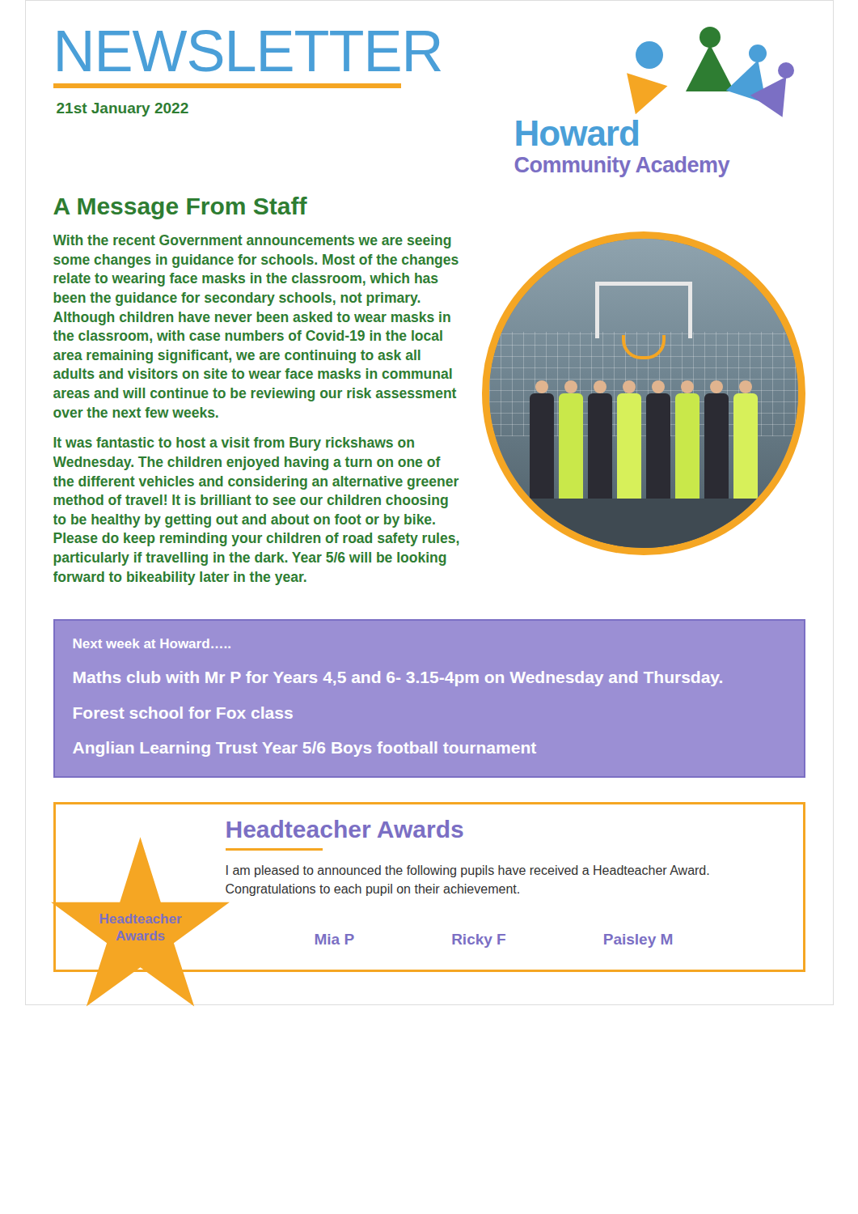NEWSLETTER
21st January 2022
Howard
Community Academy
A Message From Staff
With the recent Government announcements we are seeing some changes in guidance for schools. Most of the changes relate to wearing face masks in the classroom, which has been the guidance for secondary schools, not primary. Although children have never been asked to wear masks in the classroom, with case numbers of Covid-19 in the local area remaining significant, we are continuing to ask all adults and visitors on site to wear face masks in communal areas and will continue to be reviewing our risk assessment over the next few weeks.
It was fantastic to host a visit from Bury rickshaws on Wednesday. The children enjoyed having a turn on one of the different vehicles and considering an alternative greener method of travel! It is brilliant to see our children choosing to be healthy by getting out and about on foot or by bike. Please do keep reminding your children of road safety rules, particularly if travelling in the dark. Year 5/6 will be looking forward to bikeability later in the year.
Next week at Howard…..
Maths club with Mr P for Years 4,5 and 6- 3.15-4pm on Wednesday and Thursday.
Forest school for Fox class
Anglian Learning Trust Year 5/6 Boys football tournament
Headteacher Awards
I am pleased to announced the following pupils have received a Headteacher Award. Congratulations to each pupil on their achievement.
Headteacher
Awards
Mia P
Ricky F
Paisley M